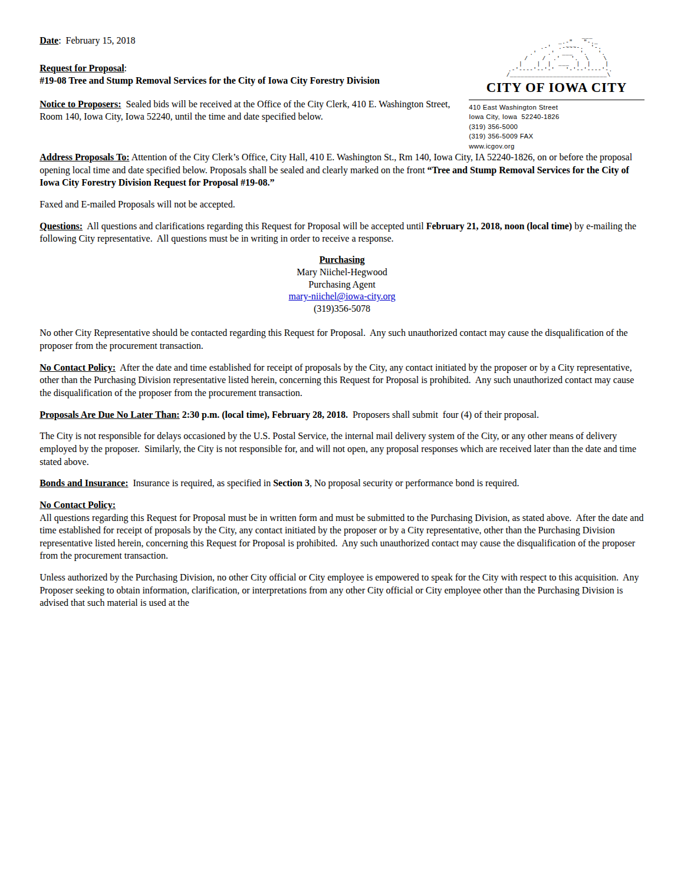___ _.-" "-._ .-' .-~~~-. '-. .' .' ___ '. '. / / .' '. \ \ | | | ___ | | | .-'----'--'-' '-'--'----'-. /___________________________\
CITY OF IOWA CITY
410 East Washington Street
Iowa City, Iowa 52240-1826
(319) 356-5000
(319) 356-5009 FAX
www.icgov.org
Date: February 15, 2018
Request for Proposal:
#19-08 Tree and Stump Removal Services for the City of Iowa City Forestry Division
Notice to Proposers: Sealed bids will be received at the Office of the City Clerk, 410 E. Washington Street, Room 140, Iowa City, Iowa 52240, until the time and date specified below.
Address Proposals To: Attention of the City Clerk’s Office, City Hall, 410 E. Washington St., Rm 140, Iowa City, IA 52240-1826, on or before the proposal opening local time and date specified below. Proposals shall be sealed and clearly marked on the front “Tree and Stump Removal Services for the City of Iowa City Forestry Division Request for Proposal #19-08.”
Faxed and E-mailed Proposals will not be accepted.
Questions: All questions and clarifications regarding this Request for Proposal will be accepted until February 21, 2018, noon (local time) by e-mailing the following City representative. All questions must be in writing in order to receive a response.
Purchasing
Mary Niichel-Hegwood
Purchasing Agent
mary-niichel@iowa-city.org
(319)356-5078
No other City Representative should be contacted regarding this Request for Proposal. Any such unauthorized contact may cause the disqualification of the proposer from the procurement transaction.
No Contact Policy: After the date and time established for receipt of proposals by the City, any contact initiated by the proposer or by a City representative, other than the Purchasing Division representative listed herein, concerning this Request for Proposal is prohibited. Any such unauthorized contact may cause the disqualification of the proposer from the procurement transaction.
Proposals Are Due No Later Than: 2:30 p.m. (local time), February 28, 2018. Proposers shall submit four (4) of their proposal.
The City is not responsible for delays occasioned by the U.S. Postal Service, the internal mail delivery system of the City, or any other means of delivery employed by the proposer. Similarly, the City is not responsible for, and will not open, any proposal responses which are received later than the date and time stated above.
Bonds and Insurance: Insurance is required, as specified in Section 3, No proposal security or performance bond is required.
No Contact Policy:
All questions regarding this Request for Proposal must be in written form and must be submitted to the Purchasing Division, as stated above. After the date and time established for receipt of proposals by the City, any contact initiated by the proposer or by a City representative, other than the Purchasing Division representative listed herein, concerning this Request for Proposal is prohibited. Any such unauthorized contact may cause the disqualification of the proposer from the procurement transaction.
Unless authorized by the Purchasing Division, no other City official or City employee is empowered to speak for the City with respect to this acquisition. Any Proposer seeking to obtain information, clarification, or interpretations from any other City official or City employee other than the Purchasing Division is advised that such material is used at the